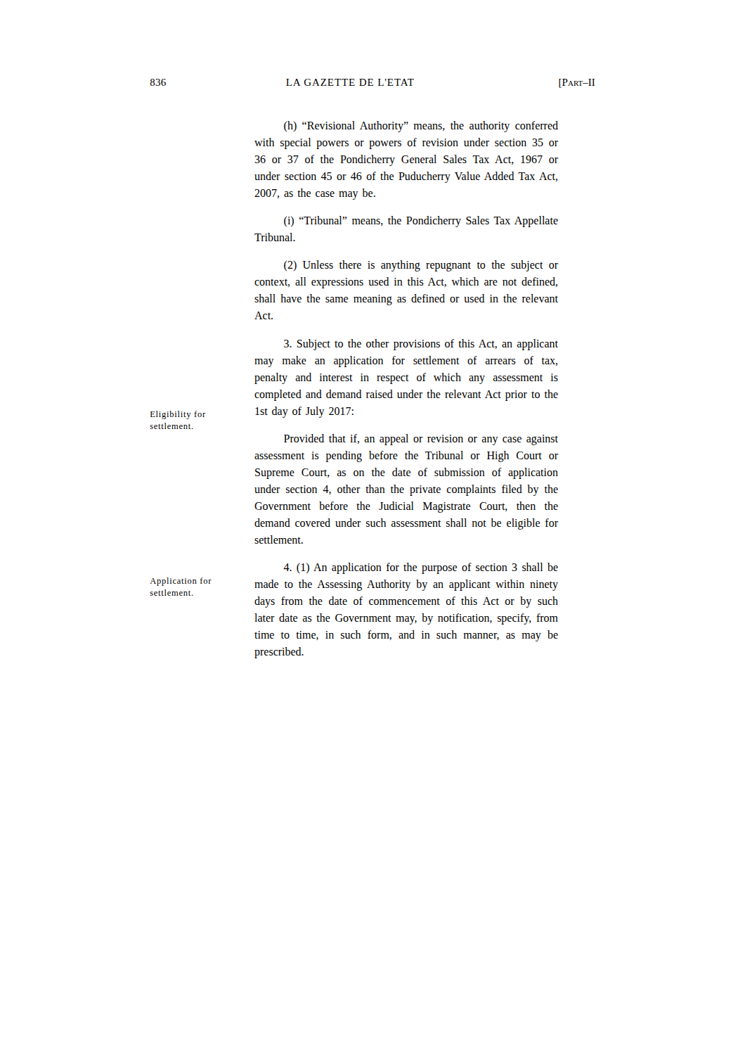836
LA GAZETTE DE L'ETAT
[Part–II
Eligibility for settlement.
Application for settlement.
(h) “Revisional Authority” means, the authority conferred with special powers or powers of revision under section 35 or 36 or 37 of the Pondicherry General Sales Tax Act, 1967 or under section 45 or 46 of the Puducherry Value Added Tax Act, 2007, as the case may be.
(i) “Tribunal” means, the Pondicherry Sales Tax Appellate Tribunal.
(2) Unless there is anything repugnant to the subject or context, all expressions used in this Act, which are not defined, shall have the same meaning as defined or used in the relevant Act.
3. Subject to the other provisions of this Act, an applicant may make an application for settlement of arrears of tax, penalty and interest in respect of which any assessment is completed and demand raised under the relevant Act prior to the 1st day of July 2017:
Provided that if, an appeal or revision or any case against assessment is pending before the Tribunal or High Court or Supreme Court, as on the date of submission of application under section 4, other than the private complaints filed by the Government before the Judicial Magistrate Court, then the demand covered under such assessment shall not be eligible for settlement.
4. (1) An application for the purpose of section 3 shall be made to the Assessing Authority by an applicant within ninety days from the date of commencement of this Act or by such later date as the Government may, by notification, specify, from time to time, in such form, and in such manner, as may be prescribed.